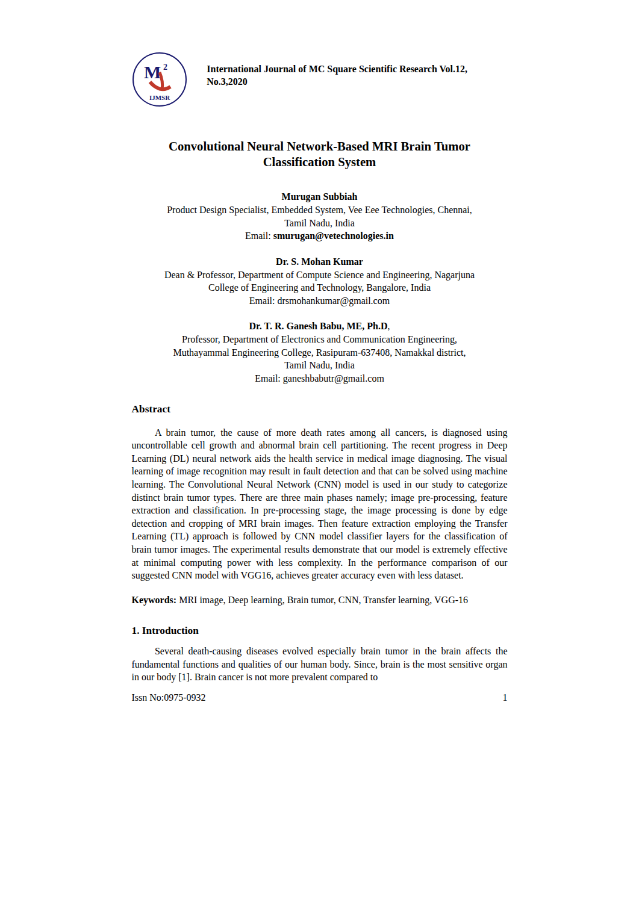M 2 IJMSR
International Journal of MC Square Scientific Research Vol.12, No.3,2020
Convolutional Neural Network-Based MRI Brain Tumor
Classification System
Murugan Subbiah
Product Design Specialist, Embedded System, Vee Eee Technologies, Chennai,
Tamil Nadu, India
Email: smurugan@vetechnologies.in
Dr. S. Mohan Kumar
Dean & Professor, Department of Compute Science and Engineering, Nagarjuna
College of Engineering and Technology, Bangalore, India
Email: drsmohankumar@gmail.com
Dr. T. R. Ganesh Babu, ME, Ph.D,
Professor, Department of Electronics and Communication Engineering,
Muthayammal Engineering College, Rasipuram-637408, Namakkal district,
Tamil Nadu, India
Email: ganeshbabutr@gmail.com
Abstract
A brain tumor, the cause of more death rates among all cancers, is diagnosed using uncontrollable cell growth and abnormal brain cell partitioning. The recent progress in Deep Learning (DL) neural network aids the health service in medical image diagnosing. The visual learning of image recognition may result in fault detection and that can be solved using machine learning. The Convolutional Neural Network (CNN) model is used in our study to categorize distinct brain tumor types. There are three main phases namely; image pre-processing, feature extraction and classification. In pre-processing stage, the image processing is done by edge detection and cropping of MRI brain images. Then feature extraction employing the Transfer Learning (TL) approach is followed by CNN model classifier layers for the classification of brain tumor images. The experimental results demonstrate that our model is extremely effective at minimal computing power with less complexity. In the performance comparison of our suggested CNN model with VGG16, achieves greater accuracy even with less dataset.
Keywords: MRI image, Deep learning, Brain tumor, CNN, Transfer learning, VGG-16
1. Introduction
Several death-causing diseases evolved especially brain tumor in the brain affects the fundamental functions and qualities of our human body. Since, brain is the most sensitive organ in our body [1]. Brain cancer is not more prevalent compared to
Issn No:0975-0932
1